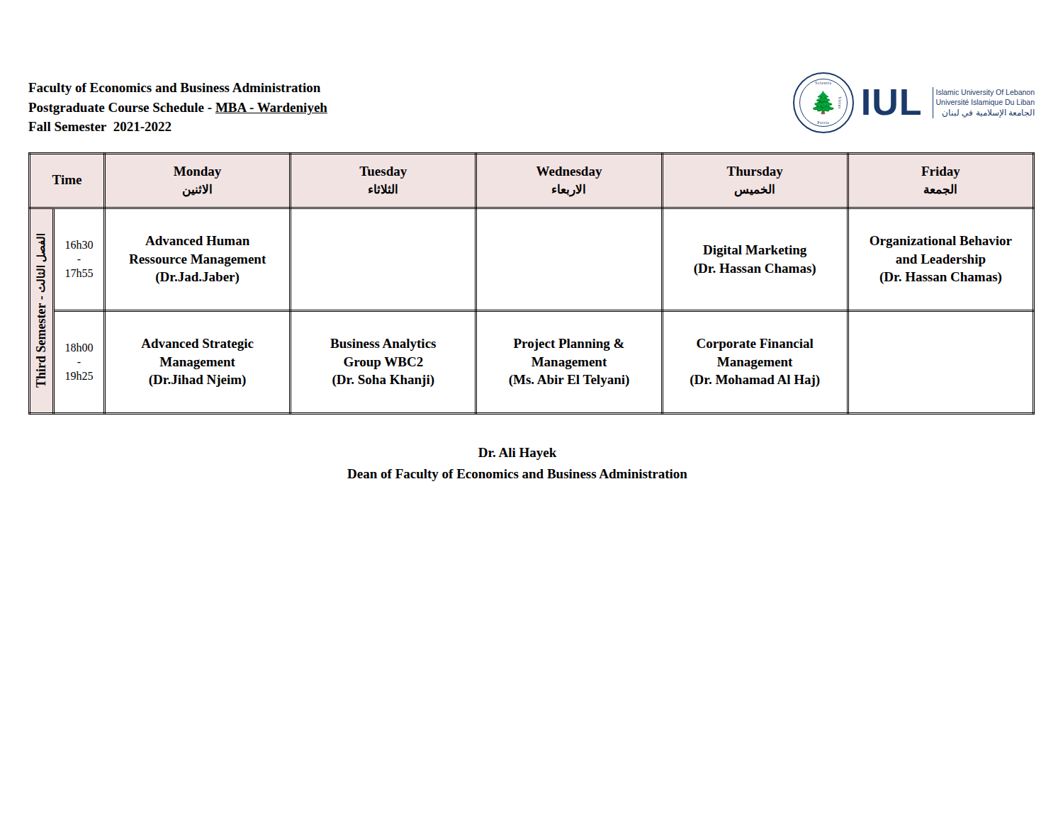Faculty of Economics and Business Administration
Postgraduate Course Schedule - MBA - Wardeniyeh
Fall Semester 2021-2022
Scientia
Virtus
Patria
🌲
IUL
Islamic University Of Lebanon
Université Islamique Du Liban
الجامعة الإسلامية في لبنان
| Time | Monday الاثنين | Tuesday الثلاثاء | Wednesday الاربعاء | Thursday الخميس | Friday الجمعة |
| --- | --- | --- | --- | --- | --- |
| Third Semester - الفصل الثالث | 16h30 - 17h55 | Advanced Human Ressource Management (Dr.Jad.Jaber) | | | Digital Marketing (Dr. Hassan Chamas) | Organizational Behavior and Leadership (Dr. Hassan Chamas) |
| 18h00 - 19h25 | Advanced Strategic Management (Dr.Jihad Njeim) | Business Analytics Group WBC2 (Dr. Soha Khanji) | Project Planning & Management (Ms. Abir El Telyani) | Corporate Financial Management (Dr. Mohamad Al Haj) | |
Dr. Ali Hayek
Dean of Faculty of Economics and Business Administration